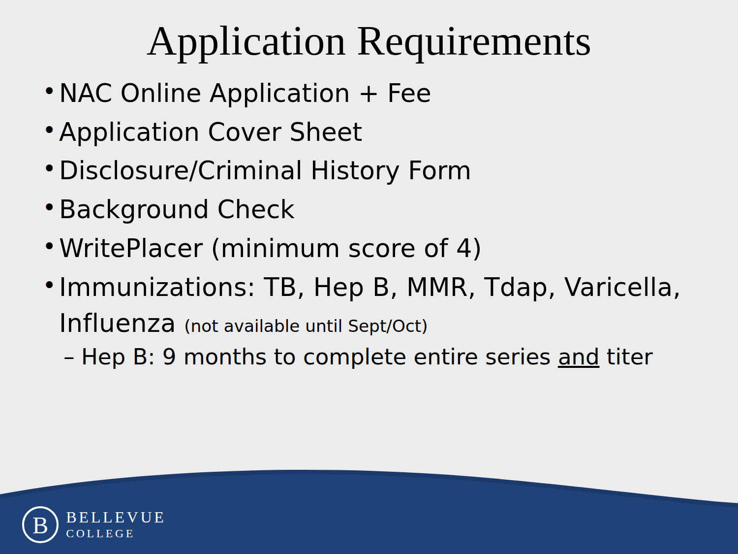Application Requirements
NAC Online Application + Fee
Application Cover Sheet
Disclosure/Criminal History Form
Background Check
WritePlacer (minimum score of 4)
Immunizations: TB, Hep B, MMR, Tdap, Varicella, Influenza (not available until Sept/Oct)
Hep B: 9 months to complete entire series and titer
B
BELLEVUE
COLLEGE